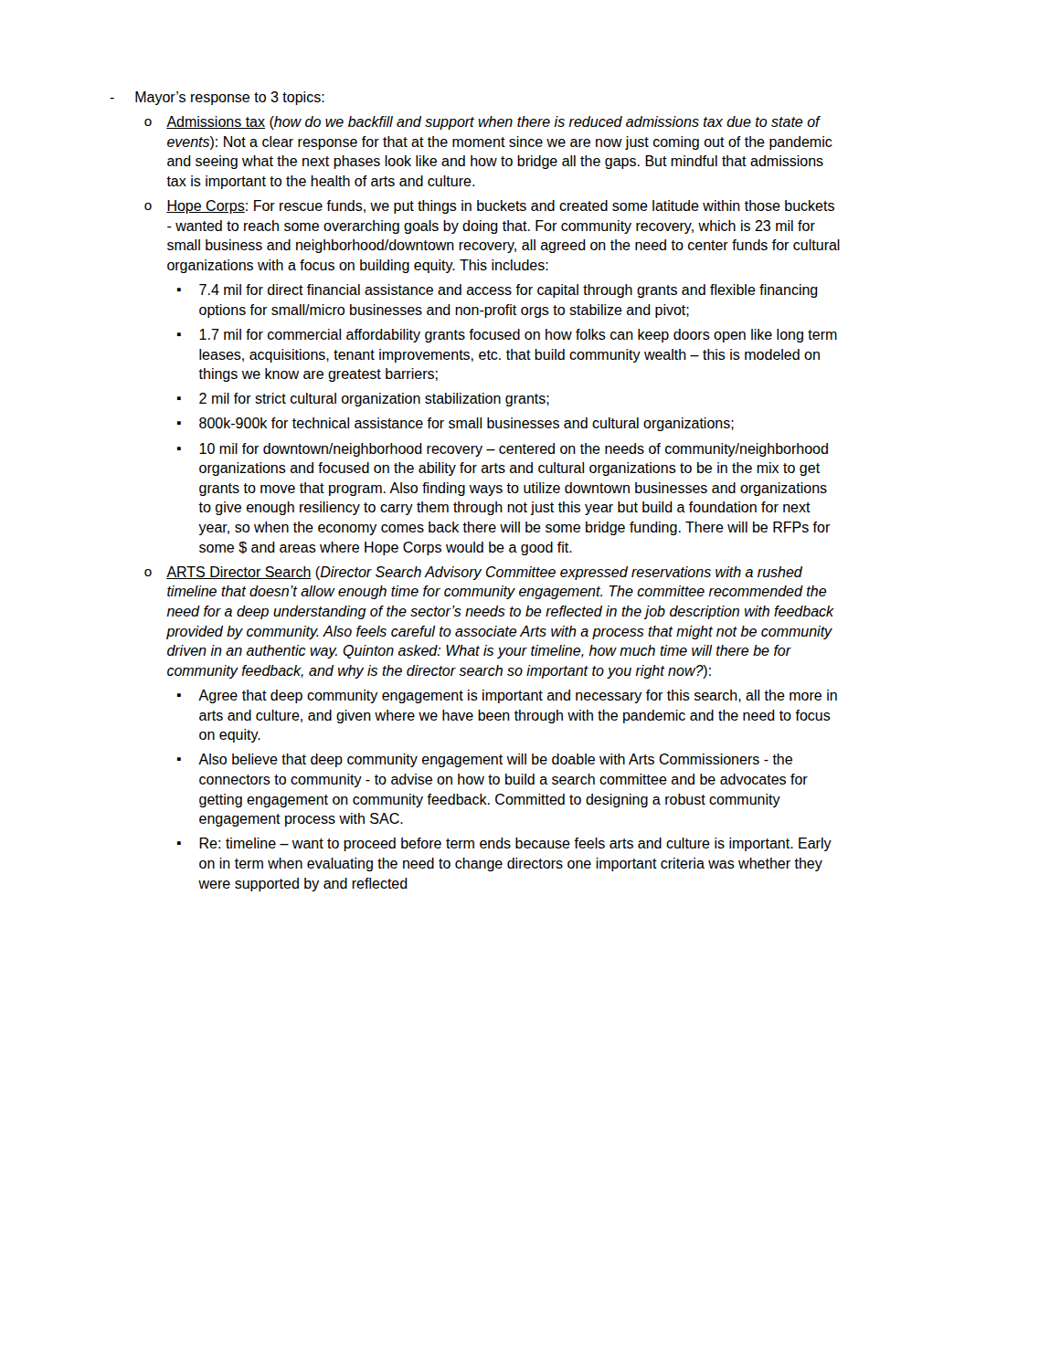Mayor’s response to 3 topics:
Admissions tax (how do we backfill and support when there is reduced admissions tax due to state of events): Not a clear response for that at the moment since we are now just coming out of the pandemic and seeing what the next phases look like and how to bridge all the gaps. But mindful that admissions tax is important to the health of arts and culture.
Hope Corps: For rescue funds, we put things in buckets and created some latitude within those buckets - wanted to reach some overarching goals by doing that. For community recovery, which is 23 mil for small business and neighborhood/downtown recovery, all agreed on the need to center funds for cultural organizations with a focus on building equity. This includes:
7.4 mil for direct financial assistance and access for capital through grants and flexible financing options for small/micro businesses and non-profit orgs to stabilize and pivot;
1.7 mil for commercial affordability grants focused on how folks can keep doors open like long term leases, acquisitions, tenant improvements, etc. that build community wealth – this is modeled on things we know are greatest barriers;
2 mil for strict cultural organization stabilization grants;
800k-900k for technical assistance for small businesses and cultural organizations;
10 mil for downtown/neighborhood recovery – centered on the needs of community/neighborhood organizations and focused on the ability for arts and cultural organizations to be in the mix to get grants to move that program. Also finding ways to utilize downtown businesses and organizations to give enough resiliency to carry them through not just this year but build a foundation for next year, so when the economy comes back there will be some bridge funding. There will be RFPs for some $ and areas where Hope Corps would be a good fit.
ARTS Director Search (Director Search Advisory Committee expressed reservations with a rushed timeline that doesn’t allow enough time for community engagement. The committee recommended the need for a deep understanding of the sector’s needs to be reflected in the job description with feedback provided by community. Also feels careful to associate Arts with a process that might not be community driven in an authentic way. Quinton asked: What is your timeline, how much time will there be for community feedback, and why is the director search so important to you right now?):
Agree that deep community engagement is important and necessary for this search, all the more in arts and culture, and given where we have been through with the pandemic and the need to focus on equity.
Also believe that deep community engagement will be doable with Arts Commissioners - the connectors to community - to advise on how to build a search committee and be advocates for getting engagement on community feedback. Committed to designing a robust community engagement process with SAC.
Re: timeline – want to proceed before term ends because feels arts and culture is important. Early on in term when evaluating the need to change directors one important criteria was whether they were supported by and reflected